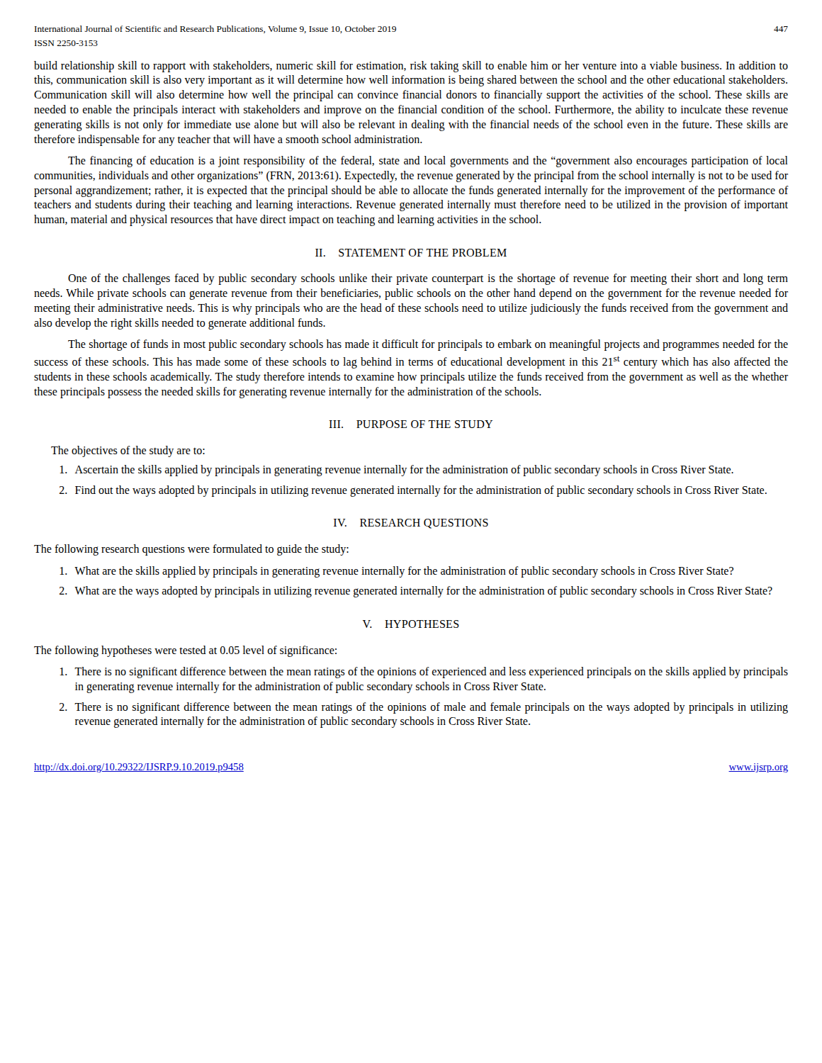International Journal of Scientific and Research Publications, Volume 9, Issue 10, October 2019 447
ISSN 2250-3153
build relationship skill to rapport with stakeholders, numeric skill for estimation, risk taking skill to enable him or her venture into a viable business. In addition to this, communication skill is also very important as it will determine how well information is being shared between the school and the other educational stakeholders. Communication skill will also determine how well the principal can convince financial donors to financially support the activities of the school. These skills are needed to enable the principals interact with stakeholders and improve on the financial condition of the school. Furthermore, the ability to inculcate these revenue generating skills is not only for immediate use alone but will also be relevant in dealing with the financial needs of the school even in the future. These skills are therefore indispensable for any teacher that will have a smooth school administration.
The financing of education is a joint responsibility of the federal, state and local governments and the “government also encourages participation of local communities, individuals and other organizations” (FRN, 2013:61). Expectedly, the revenue generated by the principal from the school internally is not to be used for personal aggrandizement; rather, it is expected that the principal should be able to allocate the funds generated internally for the improvement of the performance of teachers and students during their teaching and learning interactions. Revenue generated internally must therefore need to be utilized in the provision of important human, material and physical resources that have direct impact on teaching and learning activities in the school.
II. STATEMENT OF THE PROBLEM
One of the challenges faced by public secondary schools unlike their private counterpart is the shortage of revenue for meeting their short and long term needs. While private schools can generate revenue from their beneficiaries, public schools on the other hand depend on the government for the revenue needed for meeting their administrative needs. This is why principals who are the head of these schools need to utilize judiciously the funds received from the government and also develop the right skills needed to generate additional funds.
The shortage of funds in most public secondary schools has made it difficult for principals to embark on meaningful projects and programmes needed for the success of these schools. This has made some of these schools to lag behind in terms of educational development in this 21st century which has also affected the students in these schools academically. The study therefore intends to examine how principals utilize the funds received from the government as well as the whether these principals possess the needed skills for generating revenue internally for the administration of the schools.
III. PURPOSE OF THE STUDY
The objectives of the study are to:
Ascertain the skills applied by principals in generating revenue internally for the administration of public secondary schools in Cross River State.
Find out the ways adopted by principals in utilizing revenue generated internally for the administration of public secondary schools in Cross River State.
IV. RESEARCH QUESTIONS
The following research questions were formulated to guide the study:
What are the skills applied by principals in generating revenue internally for the administration of public secondary schools in Cross River State?
What are the ways adopted by principals in utilizing revenue generated internally for the administration of public secondary schools in Cross River State?
V. HYPOTHESES
The following hypotheses were tested at 0.05 level of significance:
There is no significant difference between the mean ratings of the opinions of experienced and less experienced principals on the skills applied by principals in generating revenue internally for the administration of public secondary schools in Cross River State.
There is no significant difference between the mean ratings of the opinions of male and female principals on the ways adopted by principals in utilizing revenue generated internally for the administration of public secondary schools in Cross River State.
http://dx.doi.org/10.29322/IJSRP.9.10.2019.p9458
www.ijsrp.org